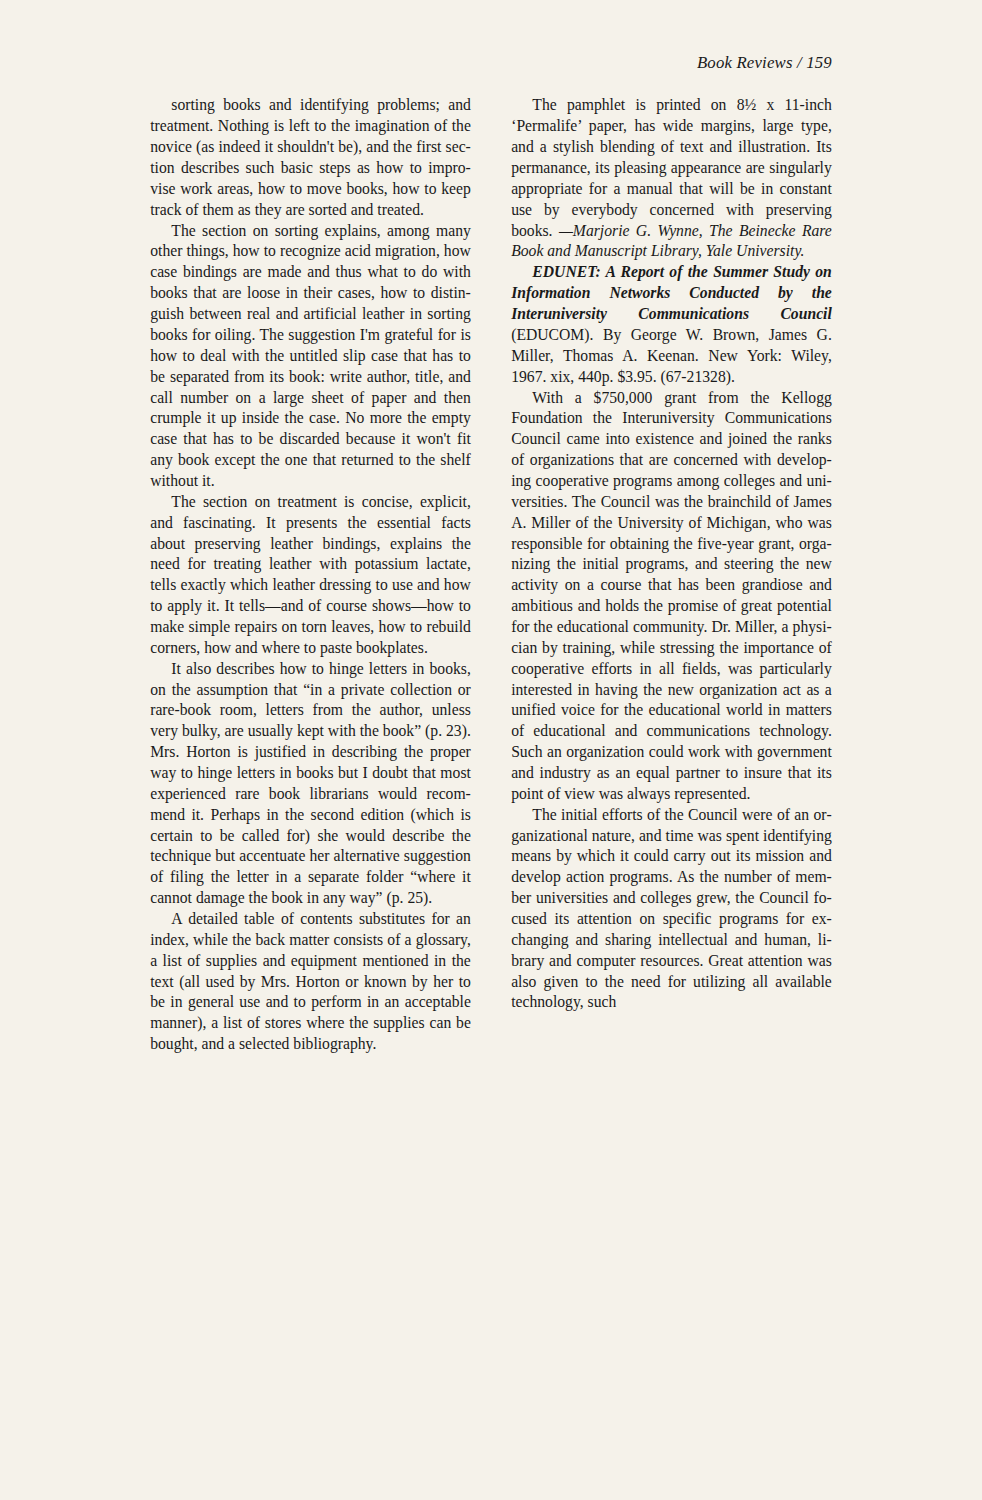Book Reviews / 159
sorting books and identifying problems; and treatment. Nothing is left to the imagination of the novice (as indeed it shouldn't be), and the first section describes such basic steps as how to improvise work areas, how to move books, how to keep track of them as they are sorted and treated.
The section on sorting explains, among many other things, how to recognize acid migration, how case bindings are made and thus what to do with books that are loose in their cases, how to distinguish between real and artificial leather in sorting books for oiling. The suggestion I'm grateful for is how to deal with the untitled slip case that has to be separated from its book: write author, title, and call number on a large sheet of paper and then crumple it up inside the case. No more the empty case that has to be discarded because it won't fit any book except the one that returned to the shelf without it.
The section on treatment is concise, explicit, and fascinating. It presents the essential facts about preserving leather bindings, explains the need for treating leather with potassium lactate, tells exactly which leather dressing to use and how to apply it. It tells—and of course shows—how to make simple repairs on torn leaves, how to rebuild corners, how and where to paste bookplates.
It also describes how to hinge letters in books, on the assumption that “in a private collection or rare-book room, letters from the author, unless very bulky, are usually kept with the book” (p. 23). Mrs. Horton is justified in describing the proper way to hinge letters in books but I doubt that most experienced rare book librarians would recommend it. Perhaps in the second edition (which is certain to be called for) she would describe the technique but accentuate her alternative suggestion of filing the letter in a separate folder “where it cannot damage the book in any way” (p. 25).
A detailed table of contents substitutes for an index, while the back matter consists of a glossary, a list of supplies and equipment mentioned in the text (all used by Mrs. Horton or known by her to be in general use and to perform in an acceptable manner), a list of stores where the supplies can be bought, and a selected bibliography.
The pamphlet is printed on 8½ x 11-inch ‘Permalife’ paper, has wide margins, large type, and a stylish blending of text and illustration. Its permanance, its pleasing appearance are singularly appropriate for a manual that will be in constant use by everybody concerned with preserving books. —Marjorie G. Wynne, The Beinecke Rare Book and Manuscript Library, Yale University.
EDUNET: A Report of the Summer Study on Information Networks Conducted by the Interuniversity Communications Council (EDUCOM). By George W. Brown, James G. Miller, Thomas A. Keenan. New York: Wiley, 1967. xix, 440p. $3.95. (67-21328).
With a $750,000 grant from the Kellogg Foundation the Interuniversity Communications Council came into existence and joined the ranks of organizations that are concerned with developing cooperative programs among colleges and universities. The Council was the brainchild of James A. Miller of the University of Michigan, who was responsible for obtaining the five-year grant, organizing the initial programs, and steering the new activity on a course that has been grandiose and ambitious and holds the promise of great potential for the educational community. Dr. Miller, a physician by training, while stressing the importance of cooperative efforts in all fields, was particularly interested in having the new organization act as a unified voice for the educational world in matters of educational and communications technology. Such an organization could work with government and industry as an equal partner to insure that its point of view was always represented.
The initial efforts of the Council were of an organizational nature, and time was spent identifying means by which it could carry out its mission and develop action programs. As the number of member universities and colleges grew, the Council focused its attention on specific programs for exchanging and sharing intellectual and human, library and computer resources. Great attention was also given to the need for utilizing all available technology, such